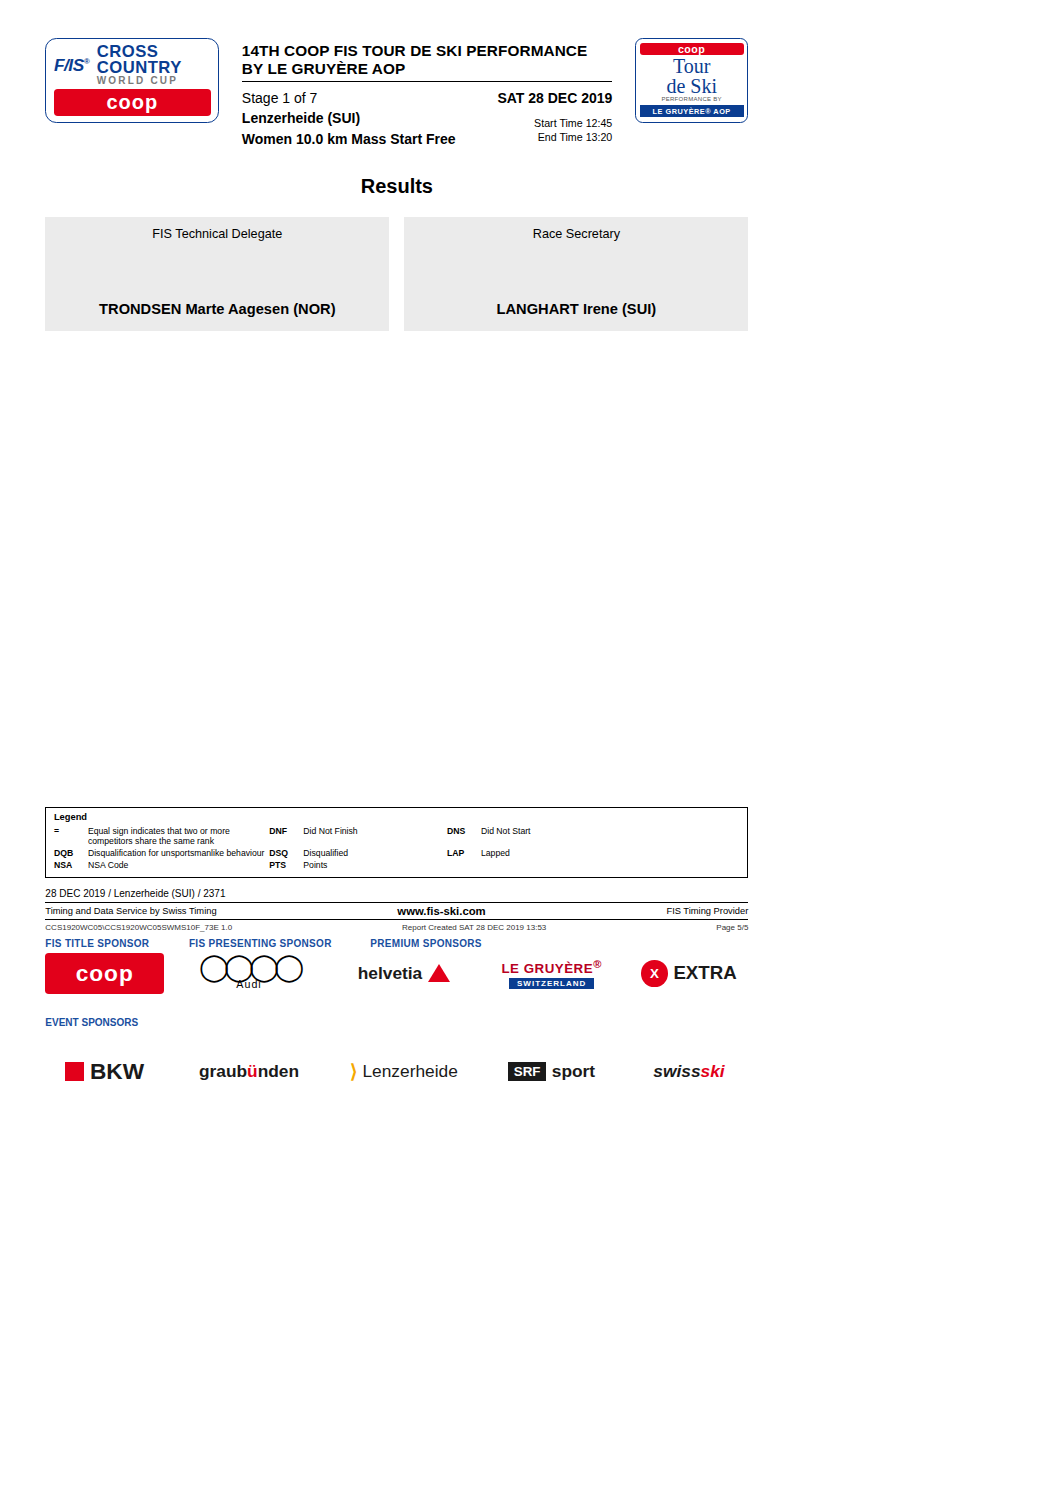F/IS®
CROSS
COUNTRY
WORLD CUP
coop
14TH COOP FIS TOUR DE SKI PERFORMANCE BY LE GRUYÈRE AOP
Stage 1 of 7
Lenzerheide (SUI)
Women 10.0 km Mass Start Free
SAT 28 DEC 2019
Start Time 12:45
End Time 13:20
coop
Tour
de Ski
PERFORMANCE BY
LE GRUYÈRE® AOP
Results
FIS Technical Delegate
TRONDSEN Marte Aagesen (NOR)
Race Secretary
LANGHART Irene (SUI)
Legend
| = | Equal sign indicates that two or more competitors share the same rank | DNF | Did Not Finish | DNS | Did Not Start |
| DQB | Disqualification for unsportsmanlike behaviour | DSQ | Disqualified | LAP | Lapped |
| NSA | NSA Code | PTS | Points | | |
28 DEC 2019 / Lenzerheide (SUI) / 2371
Timing and Data Service by Swiss Timing
www.fis-ski.com
FIS Timing Provider
CCS1920WC05\CCS1920WC05SWMS10F_73E 1.0
Report Created SAT 28 DEC 2019 13:53
Page 5/5
FIS TITLE SPONSOR
FIS PRESENTING SPONSOR
PREMIUM SPONSORS
coop
◯◯◯◯
Audi
helvetia
LE GRUYÈRE®
SWITZERLAND
XEXTRA
EVENT SPONSORS
BKW
graubünden
⟩Lenzerheide
SRF sport
swissski